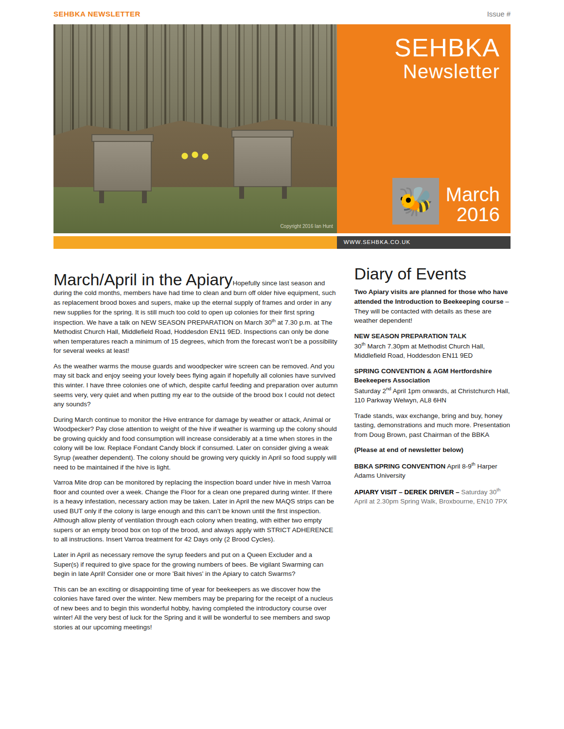SEHBKA NEWSLETTER
Issue #
Copyright 2016 Ian Hunt
SEHBKA
Newsletter
🐝
March
2016
WWW.SEHBKA.CO.UK
March/April in the Apiary
Hopefully since last season and during the cold months, members have had time to clean and burn off older hive equipment, such as replacement brood boxes and supers, make up the eternal supply of frames and order in any new supplies for the spring. It is still much too cold to open up colonies for their first spring inspection. We have a talk on NEW SEASON PREPARATION on March 30th at 7.30 p.m. at The Methodist Church Hall, Middlefield Road, Hoddesdon EN11 9ED. Inspections can only be done when temperatures reach a minimum of 15 degrees, which from the forecast won’t be a possibility for several weeks at least!
As the weather warms the mouse guards and woodpecker wire screen can be removed. And you may sit back and enjoy seeing your lovely bees flying again if hopefully all colonies have survived this winter. I have three colonies one of which, despite carful feeding and preparation over autumn seems very, very quiet and when putting my ear to the outside of the brood box I could not detect any sounds?
During March continue to monitor the Hive entrance for damage by weather or attack, Animal or Woodpecker? Pay close attention to weight of the hive if weather is warming up the colony should be growing quickly and food consumption will increase considerably at a time when stores in the colony will be low. Replace Fondant Candy block if consumed. Later on consider giving a weak Syrup (weather dependent). The colony should be growing very quickly in April so food supply will need to be maintained if the hive is light.
Varroa Mite drop can be monitored by replacing the inspection board under hive in mesh Varroa floor and counted over a week. Change the Floor for a clean one prepared during winter. If there is a heavy infestation, necessary action may be taken. Later in April the new MAQS strips can be used BUT only if the colony is large enough and this can’t be known until the first inspection. Although allow plenty of ventilation through each colony when treating, with either two empty supers or an empty brood box on top of the brood, and always apply with STRICT ADHERENCE to all instructions. Insert Varroa treatment for 42 Days only (2 Brood Cycles).
Later in April as necessary remove the syrup feeders and put on a Queen Excluder and a Super(s) if required to give space for the growing numbers of bees. Be vigilant Swarming can begin in late April! Consider one or more 'Bait hives' in the Apiary to catch Swarms?
This can be an exciting or disappointing time of year for beekeepers as we discover how the colonies have fared over the winter. New members may be preparing for the receipt of a nucleus of new bees and to begin this wonderful hobby, having completed the introductory course over winter! All the very best of luck for the Spring and it will be wonderful to see members and swop stories at our upcoming meetings!
Diary of Events
Two Apiary visits are planned for those who have attended the Introduction to Beekeeping course – They will be contacted with details as these are weather dependent!
NEW SEASON PREPARATION TALK
30th March 7.30pm at Methodist Church Hall, Middlefield Road, Hoddesdon EN11 9ED
SPRING CONVENTION & AGM Hertfordshire Beekeepers Association
Saturday 2nd April 1pm onwards, at Christchurch Hall, 110 Parkway Welwyn, AL8 6HN
Trade stands, wax exchange, bring and buy, honey tasting, demonstrations and much more. Presentation from Doug Brown, past Chairman of the BBKA
(Please at end of newsletter below)
BBKA SPRING CONVENTION April 8-9th Harper Adams University
APIARY VISIT – DEREK DRIVER – Saturday 30th April at 2.30pm Spring Walk, Broxbourne, EN10 7PX